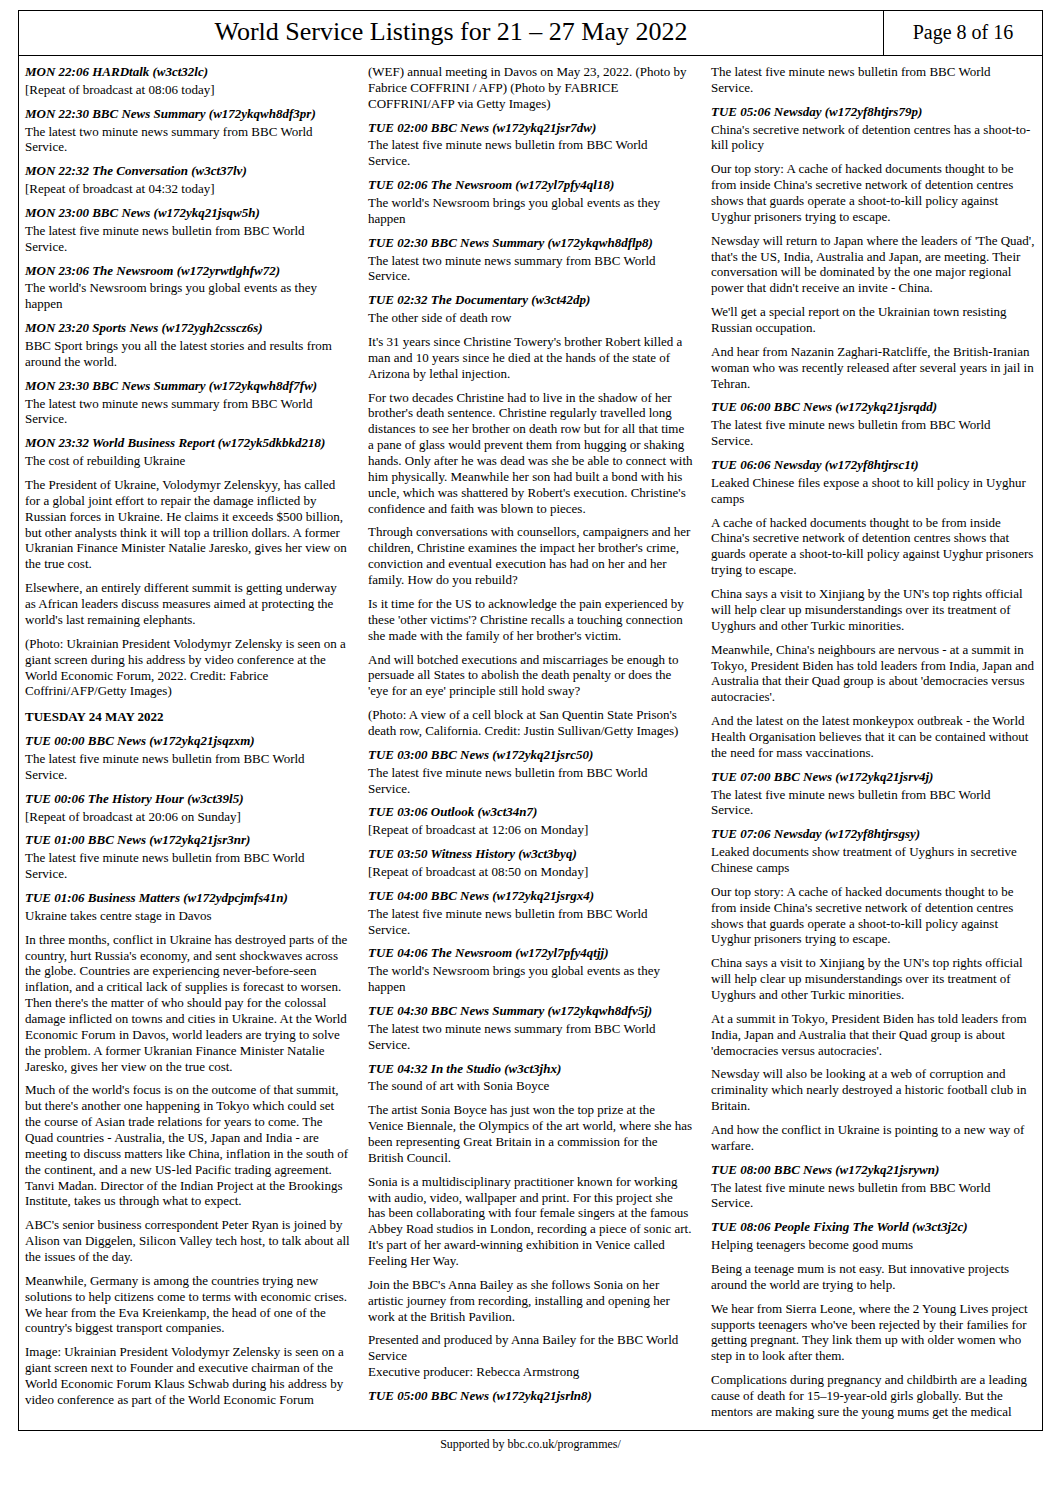World Service Listings for 21 – 27 May 2022
Page 8 of 16
MON 22:06 HARDtalk (w3ct32lc)
[Repeat of broadcast at 08:06 today]
MON 22:30 BBC News Summary (w172ykqwh8df3pr)
The latest two minute news summary from BBC World Service.
MON 22:32 The Conversation (w3ct37lv)
[Repeat of broadcast at 04:32 today]
MON 23:00 BBC News (w172ykq21jsqw5h)
The latest five minute news bulletin from BBC World Service.
MON 23:06 The Newsroom (w172yrwtlghfw72)
The world's Newsroom brings you global events as they happen
MON 23:20 Sports News (w172ygh2csscz6s)
BBC Sport brings you all the latest stories and results from around the world.
MON 23:30 BBC News Summary (w172ykqwh8df7fw)
The latest two minute news summary from BBC World Service.
MON 23:32 World Business Report (w172yk5dkbkd218)
The cost of rebuilding Ukraine
The President of Ukraine, Volodymyr Zelenskyy, has called for a global joint effort to repair the damage inflicted by Russian forces in Ukraine. He claims it exceeds $500 billion, but other analysts think it will top a trillion dollars. A former Ukranian Finance Minister Natalie Jaresko, gives her view on the true cost.
Elsewhere, an entirely different summit is getting underway as African leaders discuss measures aimed at protecting the world's last remaining elephants.
(Photo: Ukrainian President Volodymyr Zelensky is seen on a giant screen during his address by video conference at the World Economic Forum, 2022. Credit: Fabrice Coffrini/AFP/Getty Images)
TUESDAY 24 MAY 2022
TUE 00:00 BBC News (w172ykq21jsqzxm)
The latest five minute news bulletin from BBC World Service.
TUE 00:06 The History Hour (w3ct39l5)
[Repeat of broadcast at 20:06 on Sunday]
TUE 01:00 BBC News (w172ykq21jsr3nr)
The latest five minute news bulletin from BBC World Service.
TUE 01:06 Business Matters (w172ydpcjmfs41n)
Ukraine takes centre stage in Davos
In three months, conflict in Ukraine has destroyed parts of the country, hurt Russia's economy, and sent shockwaves across the globe. Countries are experiencing never-before-seen inflation, and a critical lack of supplies is forecast to worsen. Then there's the matter of who should pay for the colossal damage inflicted on towns and cities in Ukraine. At the World Economic Forum in Davos, world leaders are trying to solve the problem. A former Ukranian Finance Minister Natalie Jaresko, gives her view on the true cost.
Much of the world's focus is on the outcome of that summit, but there's another one happening in Tokyo which could set the course of Asian trade relations for years to come. The Quad countries - Australia, the US, Japan and India - are meeting to discuss matters like China, inflation in the south of the continent, and a new US-led Pacific trading agreement. Tanvi Madan. Director of the Indian Project at the Brookings Institute, takes us through what to expect.
ABC's senior business correspondent Peter Ryan is joined by Alison van Diggelen, Silicon Valley tech host, to talk about all the issues of the day.
Meanwhile, Germany is among the countries trying new solutions to help citizens come to terms with economic crises. We hear from the Eva Kreienkamp, the head of one of the country's biggest transport companies.
Image: Ukrainian President Volodymyr Zelensky is seen on a giant screen next to Founder and executive chairman of the World Economic Forum Klaus Schwab during his address by video conference as part of the World Economic Forum (WEF) annual meeting in Davos on May 23, 2022. (Photo by Fabrice COFFRINI / AFP) (Photo by FABRICE COFFRINI/AFP via Getty Images)
TUE 02:00 BBC News (w172ykq21jsr7dw)
The latest five minute news bulletin from BBC World Service.
TUE 02:06 The Newsroom (w172yl7pfy4ql18)
The world's Newsroom brings you global events as they happen
TUE 02:30 BBC News Summary (w172ykqwh8dflp8)
The latest two minute news summary from BBC World Service.
TUE 02:32 The Documentary (w3ct42dp)
The other side of death row
It's 31 years since Christine Towery's brother Robert killed a man and 10 years since he died at the hands of the state of Arizona by lethal injection.
For two decades Christine had to live in the shadow of her brother's death sentence. Christine regularly travelled long distances to see her brother on death row but for all that time a pane of glass would prevent them from hugging or shaking hands. Only after he was dead was she be able to connect with him physically. Meanwhile her son had built a bond with his uncle, which was shattered by Robert's execution. Christine's confidence and faith was blown to pieces.
Through conversations with counsellors, campaigners and her children, Christine examines the impact her brother's crime, conviction and eventual execution has had on her and her family. How do you rebuild?
Is it time for the US to acknowledge the pain experienced by these 'other victims'? Christine recalls a touching connection she made with the family of her brother's victim.
And will botched executions and miscarriages be enough to persuade all States to abolish the death penalty or does the 'eye for an eye' principle still hold sway?
(Photo: A view of a cell block at San Quentin State Prison's death row, California. Credit: Justin Sullivan/Getty Images)
TUE 03:00 BBC News (w172ykq21jsrc50)
The latest five minute news bulletin from BBC World Service.
TUE 03:06 Outlook (w3ct34n7)
[Repeat of broadcast at 12:06 on Monday]
TUE 03:50 Witness History (w3ct3byq)
[Repeat of broadcast at 08:50 on Monday]
TUE 04:00 BBC News (w172ykq21jsrgx4)
The latest five minute news bulletin from BBC World Service.
TUE 04:06 The Newsroom (w172yl7pfy4qtjj)
The world's Newsroom brings you global events as they happen
TUE 04:30 BBC News Summary (w172ykqwh8dfv5j)
The latest two minute news summary from BBC World Service.
TUE 04:32 In the Studio (w3ct3jhx)
The sound of art with Sonia Boyce
The artist Sonia Boyce has just won the top prize at the Venice Biennale, the Olympics of the art world, where she has been representing Great Britain in a commission for the British Council.
Sonia is a multidisciplinary practitioner known for working with audio, video, wallpaper and print. For this project she has been collaborating with four female singers at the famous Abbey Road studios in London, recording a piece of sonic art. It's part of her award-winning exhibition in Venice called Feeling Her Way.
Join the BBC's Anna Bailey as she follows Sonia on her artistic journey from recording, installing and opening her work at the British Pavilion.
Presented and produced by Anna Bailey for the BBC World Service
Executive producer: Rebecca Armstrong
TUE 05:00 BBC News (w172ykq21jsrln8)
The latest five minute news bulletin from BBC World Service.
TUE 05:06 Newsday (w172yf8htjrs79p)
China's secretive network of detention centres has a shoot-to-kill policy
Our top story: A cache of hacked documents thought to be from inside China's secretive network of detention centres shows that guards operate a shoot-to-kill policy against Uyghur prisoners trying to escape.
Newsday will return to Japan where the leaders of 'The Quad', that's the US, India, Australia and Japan, are meeting. Their conversation will be dominated by the one major regional power that didn't receive an invite - China.
We'll get a special report on the Ukrainian town resisting Russian occupation.
And hear from Nazanin Zaghari-Ratcliffe, the British-Iranian woman who was recently released after several years in jail in Tehran.
TUE 06:00 BBC News (w172ykq21jsrqdd)
The latest five minute news bulletin from BBC World Service.
TUE 06:06 Newsday (w172yf8htjrsc1t)
Leaked Chinese files expose a shoot to kill policy in Uyghur camps
A cache of hacked documents thought to be from inside China's secretive network of detention centres shows that guards operate a shoot-to-kill policy against Uyghur prisoners trying to escape.
China says a visit to Xinjiang by the UN's top rights official will help clear up misunderstandings over its treatment of Uyghurs and other Turkic minorities.
Meanwhile, China's neighbours are nervous - at a summit in Tokyo, President Biden has told leaders from India, Japan and Australia that their Quad group is about 'democracies versus autocracies'.
And the latest on the latest monkeypox outbreak - the World Health Organisation believes that it can be contained without the need for mass vaccinations.
TUE 07:00 BBC News (w172ykq21jsrv4j)
The latest five minute news bulletin from BBC World Service.
TUE 07:06 Newsday (w172yf8htjrsgsy)
Leaked documents show treatment of Uyghurs in secretive Chinese camps
Our top story: A cache of hacked documents thought to be from inside China's secretive network of detention centres shows that guards operate a shoot-to-kill policy against Uyghur prisoners trying to escape.
China says a visit to Xinjiang by the UN's top rights official will help clear up misunderstandings over its treatment of Uyghurs and other Turkic minorities.
At a summit in Tokyo, President Biden has told leaders from India, Japan and Australia that their Quad group is about 'democracies versus autocracies'.
Newsday will also be looking at a web of corruption and criminality which nearly destroyed a historic football club in Britain.
And how the conflict in Ukraine is pointing to a new way of warfare.
TUE 08:00 BBC News (w172ykq21jsrywn)
The latest five minute news bulletin from BBC World Service.
TUE 08:06 People Fixing The World (w3ct3j2c)
Helping teenagers become good mums
Being a teenage mum is not easy. But innovative projects around the world are trying to help.
We hear from Sierra Leone, where the 2 Young Lives project supports teenagers who've been rejected by their families for getting pregnant. They link them up with older women who step in to look after them.
Complications during pregnancy and childbirth are a leading cause of death for 15–19-year-old girls globally. But the mentors are making sure the young mums get the medical
Supported by bbc.co.uk/programmes/